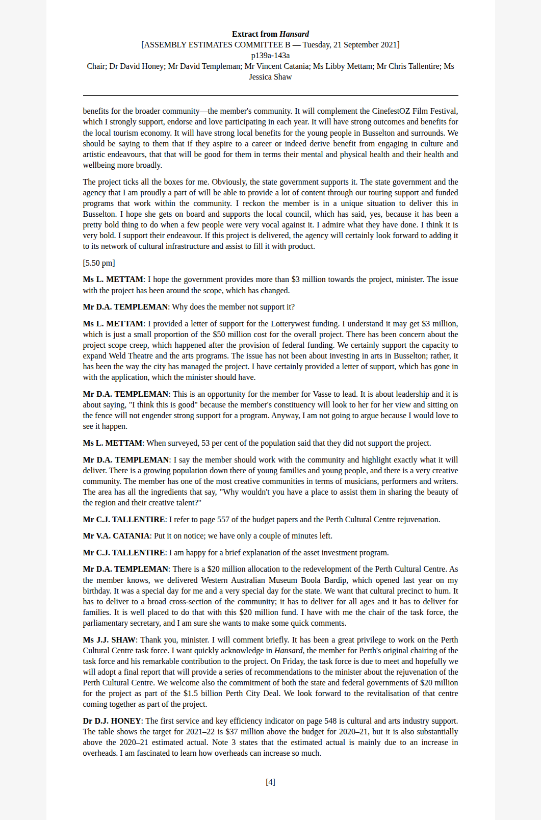Extract from Hansard
[ASSEMBLY ESTIMATES COMMITTEE B — Tuesday, 21 September 2021]
p139a-143a
Chair; Dr David Honey; Mr David Templeman; Mr Vincent Catania; Ms Libby Mettam; Mr Chris Tallentire; Ms Jessica Shaw
benefits for the broader community—the member's community. It will complement the CinefestOZ Film Festival, which I strongly support, endorse and love participating in each year. It will have strong outcomes and benefits for the local tourism economy. It will have strong local benefits for the young people in Busselton and surrounds. We should be saying to them that if they aspire to a career or indeed derive benefit from engaging in culture and artistic endeavours, that that will be good for them in terms their mental and physical health and their health and wellbeing more broadly.
The project ticks all the boxes for me. Obviously, the state government supports it. The state government and the agency that I am proudly a part of will be able to provide a lot of content through our touring support and funded programs that work within the community. I reckon the member is in a unique situation to deliver this in Busselton. I hope she gets on board and supports the local council, which has said, yes, because it has been a pretty bold thing to do when a few people were very vocal against it. I admire what they have done. I think it is very bold. I support their endeavour. If this project is delivered, the agency will certainly look forward to adding it to its network of cultural infrastructure and assist to fill it with product.
[5.50 pm]
Ms L. METTAM: I hope the government provides more than $3 million towards the project, minister. The issue with the project has been around the scope, which has changed.
Mr D.A. TEMPLEMAN: Why does the member not support it?
Ms L. METTAM: I provided a letter of support for the Lotterywest funding. I understand it may get $3 million, which is just a small proportion of the $50 million cost for the overall project. There has been concern about the project scope creep, which happened after the provision of federal funding. We certainly support the capacity to expand Weld Theatre and the arts programs. The issue has not been about investing in arts in Busselton; rather, it has been the way the city has managed the project. I have certainly provided a letter of support, which has gone in with the application, which the minister should have.
Mr D.A. TEMPLEMAN: This is an opportunity for the member for Vasse to lead. It is about leadership and it is about saying, "I think this is good" because the member's constituency will look to her for her view and sitting on the fence will not engender strong support for a program. Anyway, I am not going to argue because I would love to see it happen.
Ms L. METTAM: When surveyed, 53 per cent of the population said that they did not support the project.
Mr D.A. TEMPLEMAN: I say the member should work with the community and highlight exactly what it will deliver. There is a growing population down there of young families and young people, and there is a very creative community. The member has one of the most creative communities in terms of musicians, performers and writers. The area has all the ingredients that say, "Why wouldn't you have a place to assist them in sharing the beauty of the region and their creative talent?"
Mr C.J. TALLENTIRE: I refer to page 557 of the budget papers and the Perth Cultural Centre rejuvenation.
Mr V.A. CATANIA: Put it on notice; we have only a couple of minutes left.
Mr C.J. TALLENTIRE: I am happy for a brief explanation of the asset investment program.
Mr D.A. TEMPLEMAN: There is a $20 million allocation to the redevelopment of the Perth Cultural Centre. As the member knows, we delivered Western Australian Museum Boola Bardip, which opened last year on my birthday. It was a special day for me and a very special day for the state. We want that cultural precinct to hum. It has to deliver to a broad cross-section of the community; it has to deliver for all ages and it has to deliver for families. It is well placed to do that with this $20 million fund. I have with me the chair of the task force, the parliamentary secretary, and I am sure she wants to make some quick comments.
Ms J.J. SHAW: Thank you, minister. I will comment briefly. It has been a great privilege to work on the Perth Cultural Centre task force. I want quickly acknowledge in Hansard, the member for Perth's original chairing of the task force and his remarkable contribution to the project. On Friday, the task force is due to meet and hopefully we will adopt a final report that will provide a series of recommendations to the minister about the rejuvenation of the Perth Cultural Centre. We welcome also the commitment of both the state and federal governments of $20 million for the project as part of the $1.5 billion Perth City Deal. We look forward to the revitalisation of that centre coming together as part of the project.
Dr D.J. HONEY: The first service and key efficiency indicator on page 548 is cultural and arts industry support. The table shows the target for 2021–22 is $37 million above the budget for 2020–21, but it is also substantially above the 2020–21 estimated actual. Note 3 states that the estimated actual is mainly due to an increase in overheads. I am fascinated to learn how overheads can increase so much.
[4]